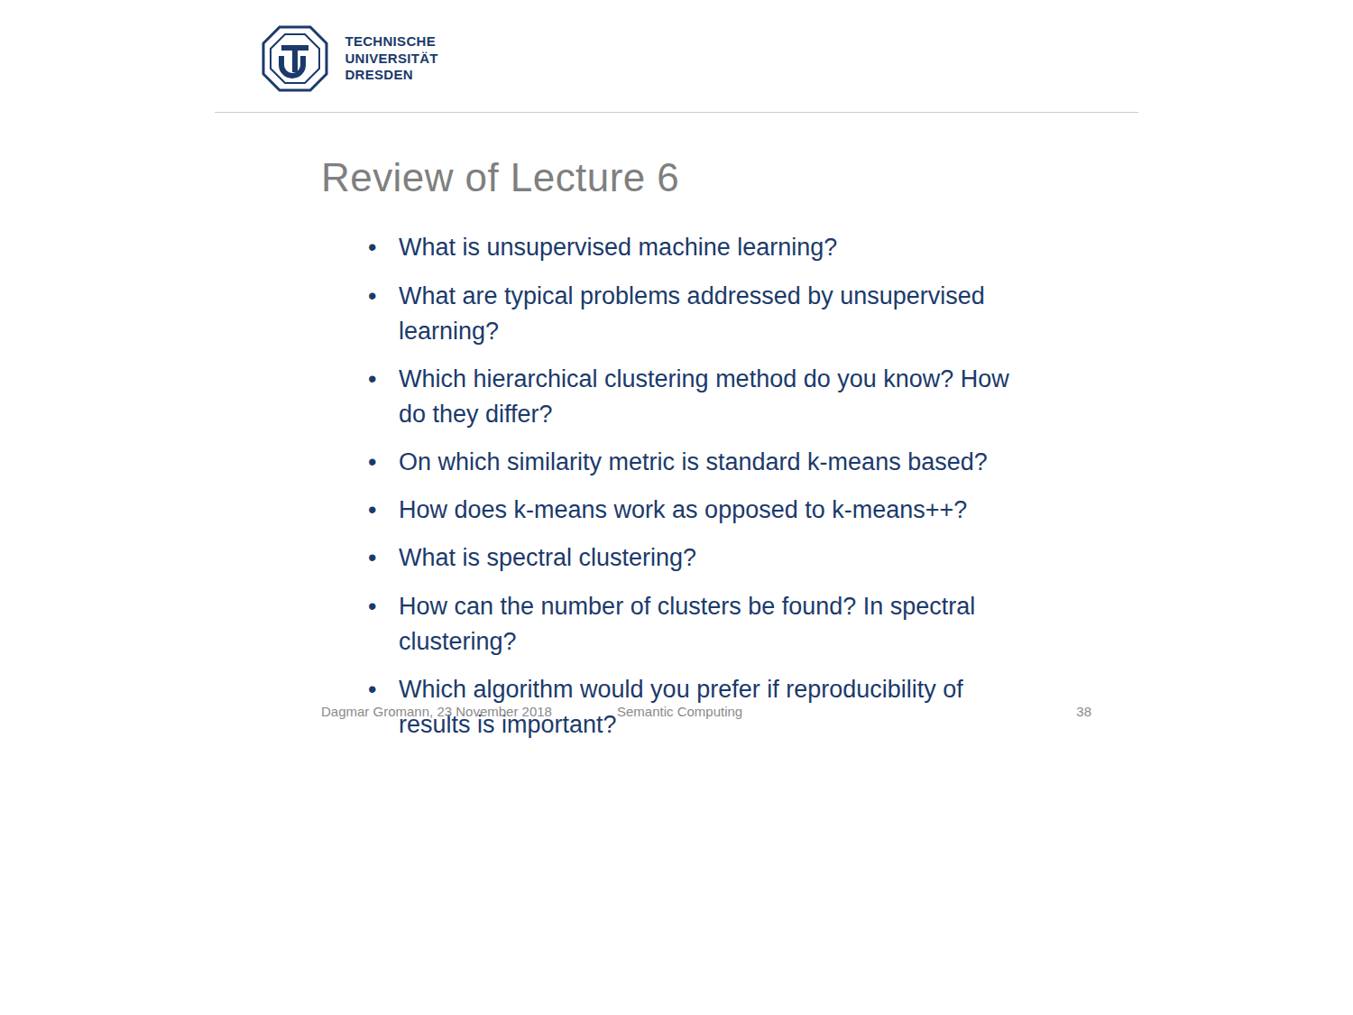Technische
Universität
Dresden
Review of Lecture 6
What is unsupervised machine learning?
What are typical problems addressed by unsupervised learning?
Which hierarchical clustering method do you know? How do they differ?
On which similarity metric is standard k-means based?
How does k-means work as opposed to k-means++?
What is spectral clustering?
How can the number of clusters be found? In spectral clustering?
Which algorithm would you prefer if reproducibility of results is important?
Dagmar Gromann, 23 November 2018 Semantic Computing 38